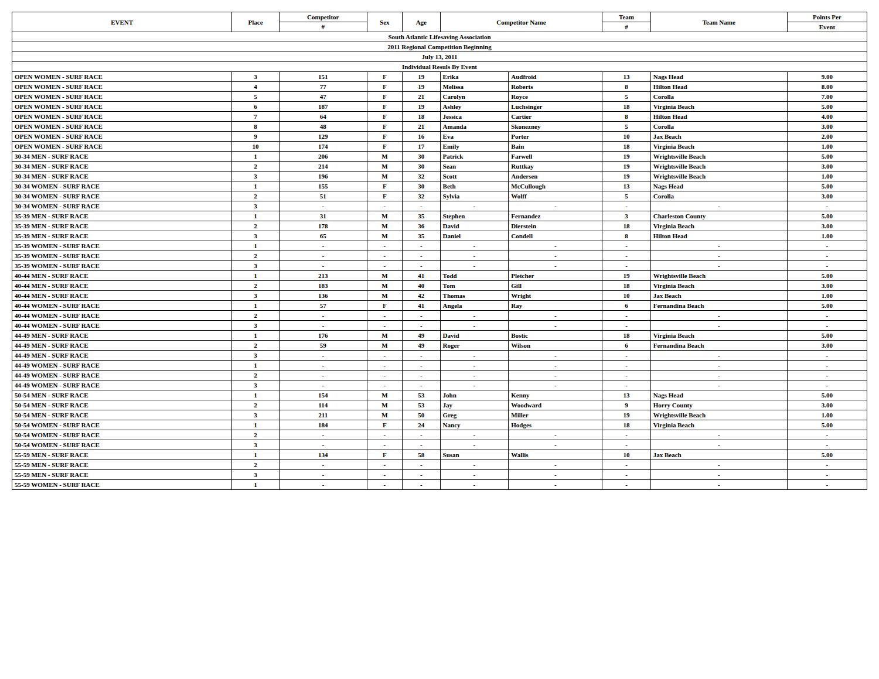| South Atlantic Lifesaving Association |
| 2011 Regional Competition Beginning |
| July 13, 2011 |
| Individual Resuls By Event |
| EVENT | Place | Competitor | Sex | Age | Competitor Name | Team | Team Name | Points Per |
| # | # | Event |
| OPEN WOMEN - SURF RACE | 3 | 151 | F | 19 | Erika | Audfroid | 13 | Nags Head | 9.00 |
| OPEN WOMEN - SURF RACE | 4 | 77 | F | 19 | Melissa | Roberts | 8 | Hilton Head | 8.00 |
| OPEN WOMEN - SURF RACE | 5 | 47 | F | 21 | Carolyn | Royce | 5 | Corolla | 7.00 |
| OPEN WOMEN - SURF RACE | 6 | 187 | F | 19 | Ashley | Luchsinger | 18 | Virginia Beach | 5.00 |
| OPEN WOMEN - SURF RACE | 7 | 64 | F | 18 | Jessica | Cartier | 8 | Hilton Head | 4.00 |
| OPEN WOMEN - SURF RACE | 8 | 48 | F | 21 | Amanda | Skonezney | 5 | Corolla | 3.00 |
| OPEN WOMEN - SURF RACE | 9 | 129 | F | 16 | Eva | Porter | 10 | Jax Beach | 2.00 |
| OPEN WOMEN - SURF RACE | 10 | 174 | F | 17 | Emily | Bain | 18 | Virginia Beach | 1.00 |
| 30-34 MEN - SURF RACE | 1 | 206 | M | 30 | Patrick | Farwell | 19 | Wrightsville Beach | 5.00 |
| 30-34 MEN - SURF RACE | 2 | 214 | M | 30 | Sean | Ruttkay | 19 | Wrightsville Beach | 3.00 |
| 30-34 MEN - SURF RACE | 3 | 196 | M | 32 | Scott | Andersen | 19 | Wrightsville Beach | 1.00 |
| 30-34 WOMEN - SURF RACE | 1 | 155 | F | 30 | Beth | McCullough | 13 | Nags Head | 5.00 |
| 30-34 WOMEN - SURF RACE | 2 | 51 | F | 32 | Sylvia | Wolff | 5 | Corolla | 3.00 |
| 30-34 WOMEN - SURF RACE | 3 | - | - | - | - | - | - | - | - |
| 35-39 MEN - SURF RACE | 1 | 31 | M | 35 | Stephen | Fernandez | 3 | Charleston County | 5.00 |
| 35-39 MEN - SURF RACE | 2 | 178 | M | 36 | David | Dierstein | 18 | Virginia Beach | 3.00 |
| 35-39 MEN - SURF RACE | 3 | 65 | M | 35 | Daniel | Condell | 8 | Hilton Head | 1.00 |
| 35-39 WOMEN - SURF RACE | 1 | - | - | - | - | - | - | - | - |
| 35-39 WOMEN - SURF RACE | 2 | - | - | - | - | - | - | - | - |
| 35-39 WOMEN - SURF RACE | 3 | - | - | - | - | - | - | - | - |
| 40-44 MEN - SURF RACE | 1 | 213 | M | 41 | Todd | Pletcher | 19 | Wrightsville Beach | 5.00 |
| 40-44 MEN - SURF RACE | 2 | 183 | M | 40 | Tom | Gill | 18 | Virginia Beach | 3.00 |
| 40-44 MEN - SURF RACE | 3 | 136 | M | 42 | Thomas | Wright | 10 | Jax Beach | 1.00 |
| 40-44 WOMEN - SURF RACE | 1 | 57 | F | 41 | Angela | Ray | 6 | Fernandina Beach | 5.00 |
| 40-44 WOMEN - SURF RACE | 2 | - | - | - | - | - | - | - | - |
| 40-44 WOMEN - SURF RACE | 3 | - | - | - | - | - | - | - | - |
| 44-49 MEN - SURF RACE | 1 | 176 | M | 49 | David | Bostic | 18 | Virginia Beach | 5.00 |
| 44-49 MEN - SURF RACE | 2 | 59 | M | 49 | Roger | Wilson | 6 | Fernandina Beach | 3.00 |
| 44-49 MEN - SURF RACE | 3 | - | - | - | - | - | - | - | - |
| 44-49 WOMEN - SURF RACE | 1 | - | - | - | - | - | - | - | - |
| 44-49 WOMEN - SURF RACE | 2 | - | - | - | - | - | - | - | - |
| 44-49 WOMEN - SURF RACE | 3 | - | - | - | - | - | - | - | - |
| 50-54 MEN - SURF RACE | 1 | 154 | M | 53 | John | Kenny | 13 | Nags Head | 5.00 |
| 50-54 MEN - SURF RACE | 2 | 114 | M | 53 | Jay | Woodward | 9 | Horry County | 3.00 |
| 50-54 MEN - SURF RACE | 3 | 211 | M | 50 | Greg | Miller | 19 | Wrightsville Beach | 1.00 |
| 50-54 WOMEN - SURF RACE | 1 | 184 | F | 24 | Nancy | Hodges | 18 | Virginia Beach | 5.00 |
| 50-54 WOMEN - SURF RACE | 2 | - | - | - | - | - | - | - | - |
| 50-54 WOMEN - SURF RACE | 3 | - | - | - | - | - | - | - | - |
| 55-59 MEN - SURF RACE | 1 | 134 | F | 58 | Susan | Wallis | 10 | Jax Beach | 5.00 |
| 55-59 MEN - SURF RACE | 2 | - | - | - | - | - | - | - | - |
| 55-59 MEN - SURF RACE | 3 | - | - | - | - | - | - | - | - |
| 55-59 WOMEN - SURF RACE | 1 | - | - | - | - | - | - | - | - |